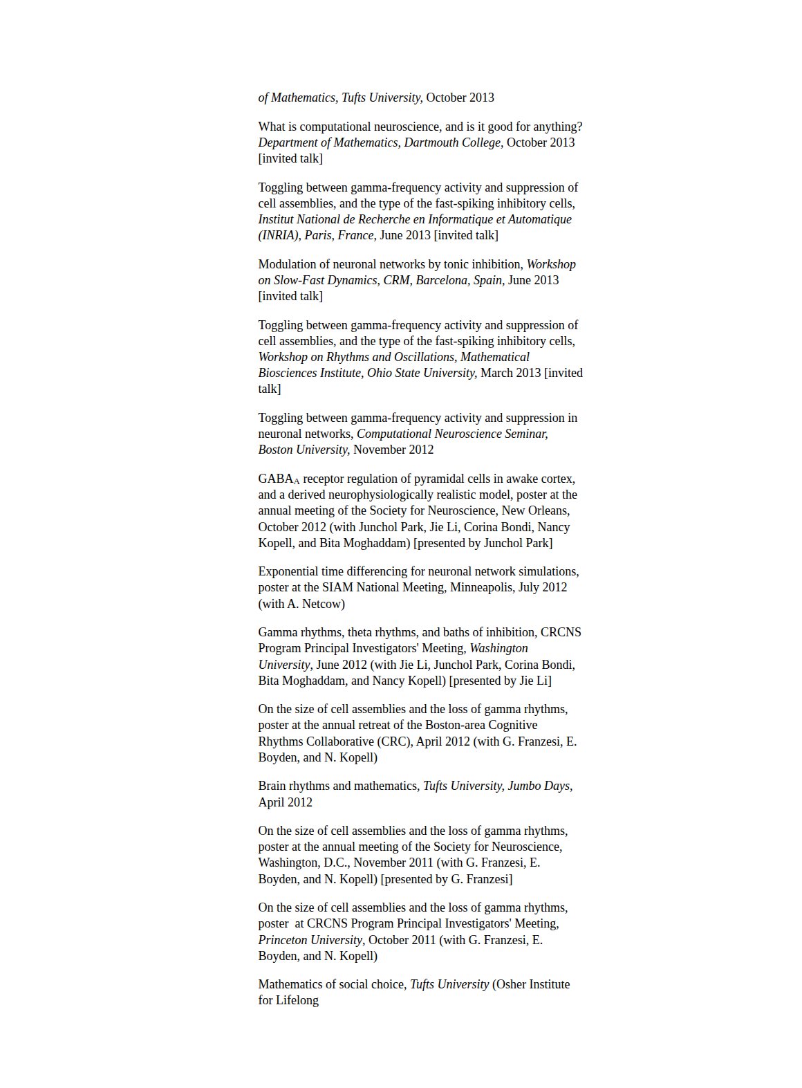of Mathematics, Tufts University, October 2013
What is computational neuroscience, and is it good for anything? Department of Mathematics, Dartmouth College, October 2013 [invited talk]
Toggling between gamma-frequency activity and suppression of cell assemblies, and the type of the fast-spiking inhibitory cells, Institut National de Recherche en Informatique et Automatique (INRIA), Paris, France, June 2013 [invited talk]
Modulation of neuronal networks by tonic inhibition, Workshop on Slow-Fast Dynamics, CRM, Barcelona, Spain, June 2013 [invited talk]
Toggling between gamma-frequency activity and suppression of cell assemblies, and the type of the fast-spiking inhibitory cells, Workshop on Rhythms and Oscillations, Mathematical Biosciences Institute, Ohio State University, March 2013 [invited talk]
Toggling between gamma-frequency activity and suppression in neuronal networks, Computational Neuroscience Seminar, Boston University, November 2012
GABAA receptor regulation of pyramidal cells in awake cortex, and a derived neurophysiologically realistic model, poster at the annual meeting of the Society for Neuroscience, New Orleans, October 2012 (with Junchol Park, Jie Li, Corina Bondi, Nancy Kopell, and Bita Moghaddam) [presented by Junchol Park]
Exponential time differencing for neuronal network simulations, poster at the SIAM National Meeting, Minneapolis, July 2012 (with A. Netcow)
Gamma rhythms, theta rhythms, and baths of inhibition, CRCNS Program Principal Investigators' Meeting, Washington University, June 2012 (with Jie Li, Junchol Park, Corina Bondi, Bita Moghaddam, and Nancy Kopell) [presented by Jie Li]
On the size of cell assemblies and the loss of gamma rhythms, poster at the annual retreat of the Boston-area Cognitive Rhythms Collaborative (CRC), April 2012 (with G. Franzesi, E. Boyden, and N. Kopell)
Brain rhythms and mathematics, Tufts University, Jumbo Days, April 2012
On the size of cell assemblies and the loss of gamma rhythms, poster at the annual meeting of the Society for Neuroscience, Washington, D.C., November 2011 (with G. Franzesi, E. Boyden, and N. Kopell) [presented by G. Franzesi]
On the size of cell assemblies and the loss of gamma rhythms, poster at CRCNS Program Principal Investigators' Meeting, Princeton University, October 2011 (with G. Franzesi, E. Boyden, and N. Kopell)
Mathematics of social choice, Tufts University (Osher Institute for Lifelong